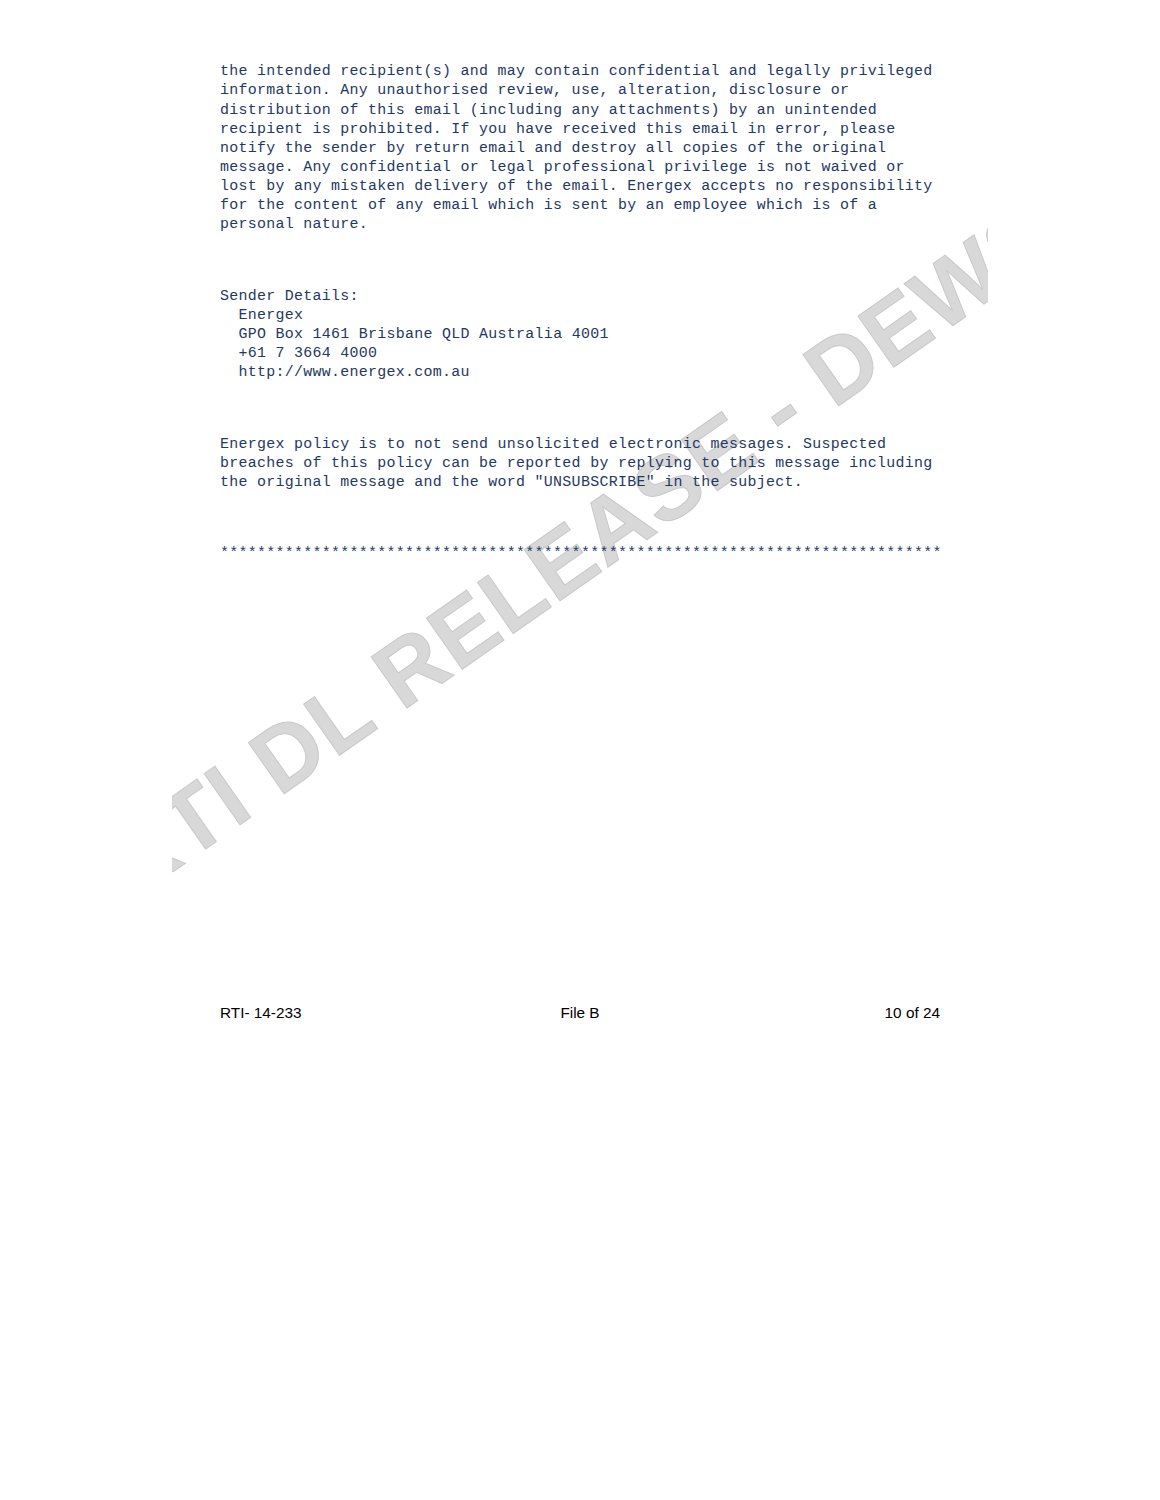RTI DL RELEASE - DEWS
the intended recipient(s) and may contain confidential and legally privileged information. Any unauthorised review, use, alteration, disclosure or distribution of this email (including any attachments) by an unintended recipient is prohibited. If you have received this email in error, please notify the sender by return email and destroy all copies of the original message. Any confidential or legal professional privilege is not waived or lost by any mistaken delivery of the email. Energex accepts no responsibility for the content of any email which is sent by an employee which is of a personal nature.
Sender Details: Energex GPO Box 1461 Brisbane QLD Australia 4001 +61 7 3664 4000 http://www.energex.com.au
Energex policy is to not send unsolicited electronic messages. Suspected breaches of this policy can be reported by replying to this message including the original message and the word "UNSUBSCRIBE" in the subject.
********************************************************************************************
RTI- 14-233
File B
10 of 24